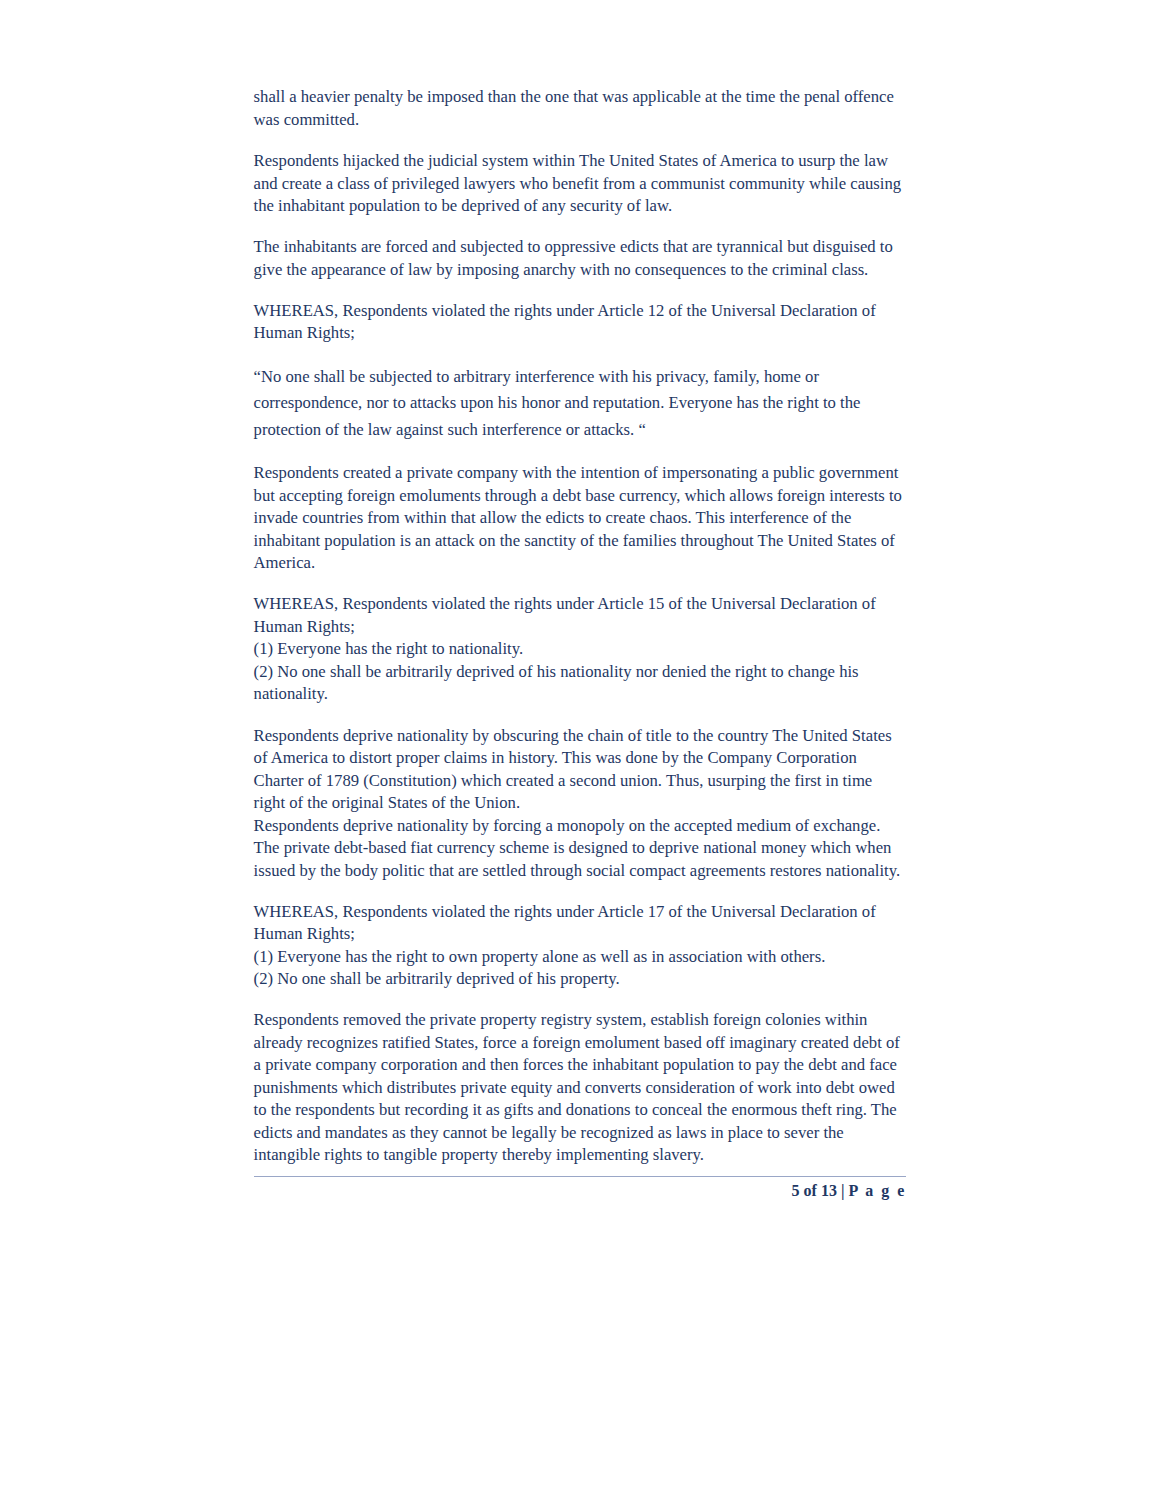shall a heavier penalty be imposed than the one that was applicable at the time the penal offence was committed.
Respondents hijacked the judicial system within The United States of America to usurp the law and create a class of privileged lawyers who benefit from a communist community while causing the inhabitant population to be deprived of any security of law.
The inhabitants are forced and subjected to oppressive edicts that are tyrannical but disguised to give the appearance of law by imposing anarchy with no consequences to the criminal class.
WHEREAS, Respondents violated the rights under Article 12 of the Universal Declaration of Human Rights;
“No one shall be subjected to arbitrary interference with his privacy, family, home or correspondence, nor to attacks upon his honor and reputation. Everyone has the right to the protection of the law against such interference or attacks. “
Respondents created a private company with the intention of impersonating a public government but accepting foreign emoluments through a debt base currency, which allows foreign interests to invade countries from within that allow the edicts to create chaos. This interference of the inhabitant population is an attack on the sanctity of the families throughout The United States of America.
WHEREAS, Respondents violated the rights under Article 15 of the Universal Declaration of Human Rights;
(1) Everyone has the right to nationality.
(2) No one shall be arbitrarily deprived of his nationality nor denied the right to change his nationality.
Respondents deprive nationality by obscuring the chain of title to the country The United States of America to distort proper claims in history. This was done by the Company Corporation Charter of 1789 (Constitution) which created a second union. Thus, usurping the first in time right of the original States of the Union.
Respondents deprive nationality by forcing a monopoly on the accepted medium of exchange. The private debt-based fiat currency scheme is designed to deprive national money which when issued by the body politic that are settled through social compact agreements restores nationality.
WHEREAS, Respondents violated the rights under Article 17 of the Universal Declaration of Human Rights;
(1) Everyone has the right to own property alone as well as in association with others.
(2) No one shall be arbitrarily deprived of his property.
Respondents removed the private property registry system, establish foreign colonies within already recognizes ratified States, force a foreign emolument based off imaginary created debt of a private company corporation and then forces the inhabitant population to pay the debt and face punishments which distributes private equity and converts consideration of work into debt owed to the respondents but recording it as gifts and donations to conceal the enormous theft ring. The edicts and mandates as they cannot be legally be recognized as laws in place to sever the intangible rights to tangible property thereby implementing slavery.
5 of 13 | P a g e